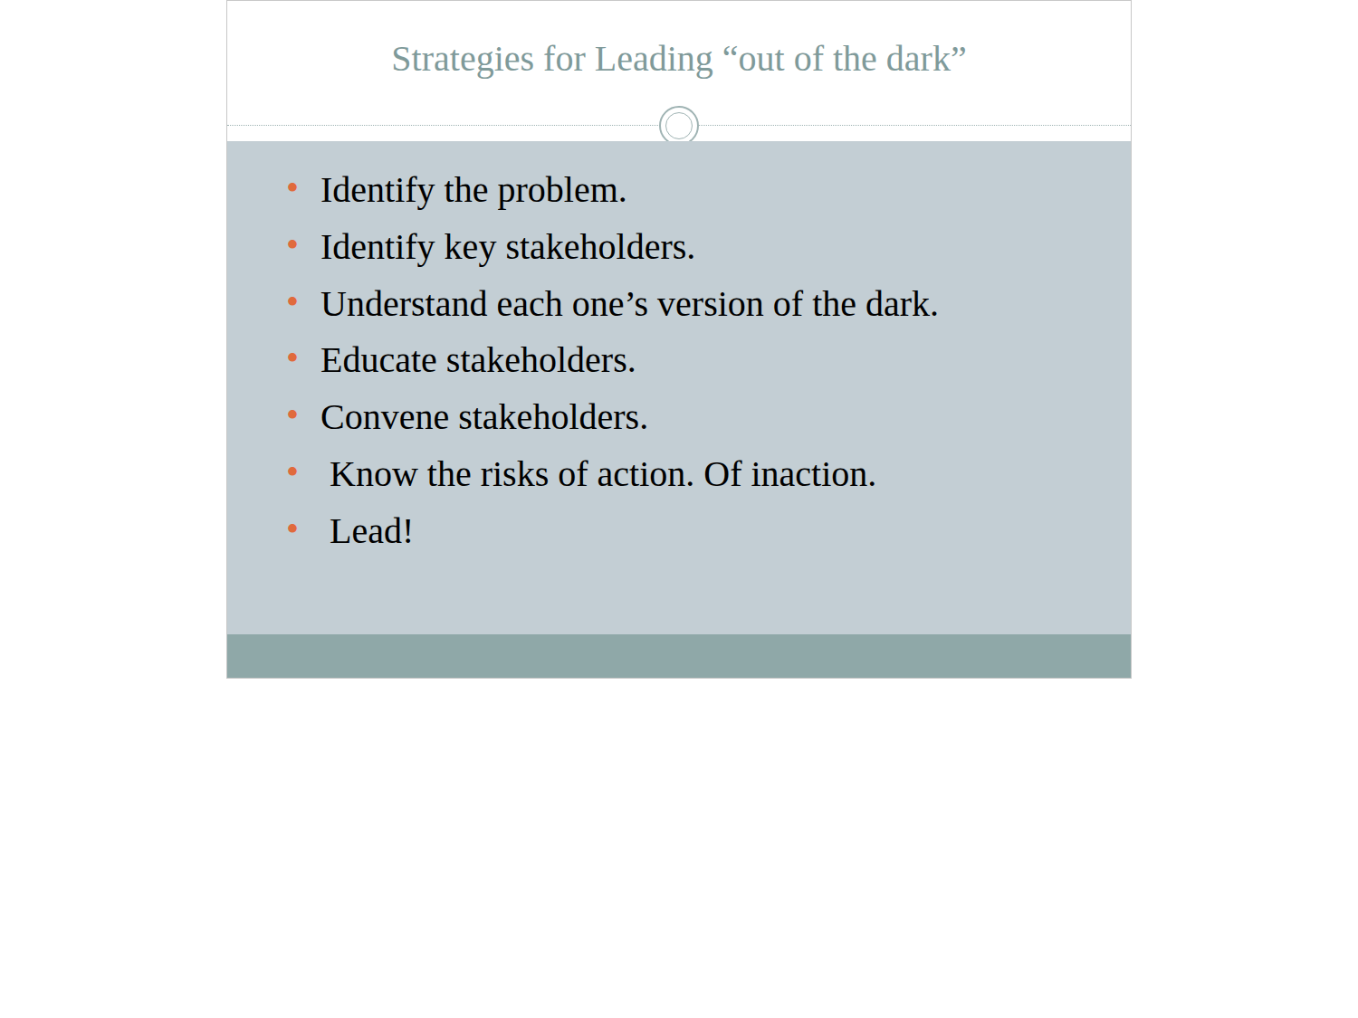Strategies for Leading “out of the dark”
Identify the problem.
Identify key stakeholders.
Understand each one’s version of the dark.
Educate stakeholders.
Convene stakeholders.
Know the risks of action. Of inaction.
Lead!